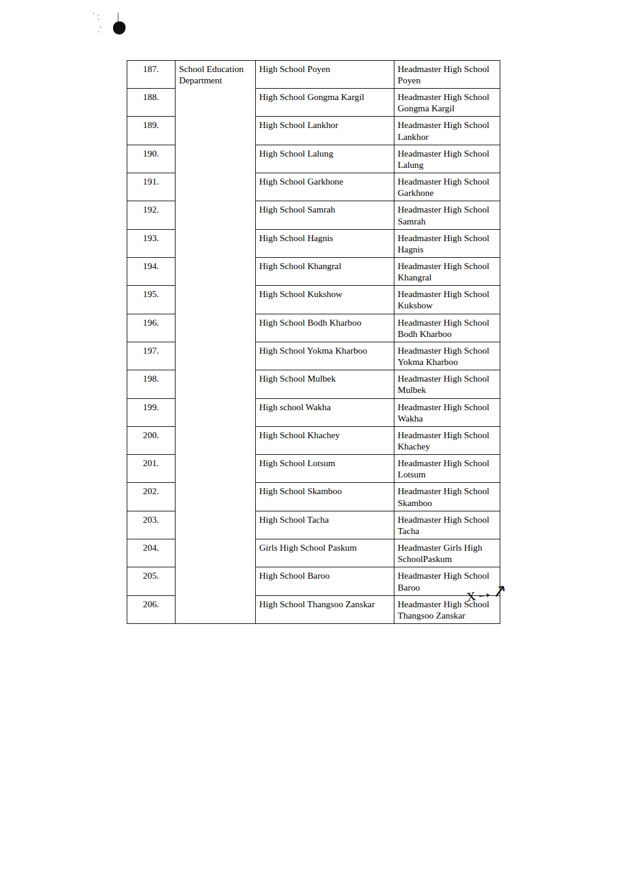′ . ′ . ′
| 187. | School Education Department | High School Poyen | Headmaster High School Poyen |
| 188. | High School Gongma Kargil | Headmaster High School Gongma Kargil |
| 189. | High School Lankhor | Headmaster High School Lankhor |
| 190. | High School Lalung | Headmaster High School Lalung |
| 191. | High School Garkhone | Headmaster High School Garkhone |
| 192. | High School Samrah | Headmaster High School Samrah |
| 193. | High School Hagnis | Headmaster High School Hagnis |
| 194. | High School Khangral | Headmaster High School Khangral |
| 195. | High School Kukshow | Headmaster High School Kukshow |
| 196. | High School Bodh Kharboo | Headmaster High School Bodh Kharboo |
| 197. | High School Yokma Kharboo | Headmaster High School Yokma Kharboo |
| 198. | High School Mulbek | Headmaster High School Mulbek |
| 199. | High school Wakha | Headmaster High School Wakha |
| 200. | High School Khachey | Headmaster High School Khachey |
| 201. | High School Lotsum | Headmaster High School Lotsum |
| 202. | High School Skamboo | Headmaster High School Skamboo |
| 203. | High School Tacha | Headmaster High School Tacha |
| 204. | Girls High School Paskum | Headmaster Girls High SchoolPaskum |
| 205. | High School Baroo | Headmaster High School Baroo |
| 206. | High School Thangsoo Zanskar | Headmaster High School Thangsoo Zanskar |
x→↗